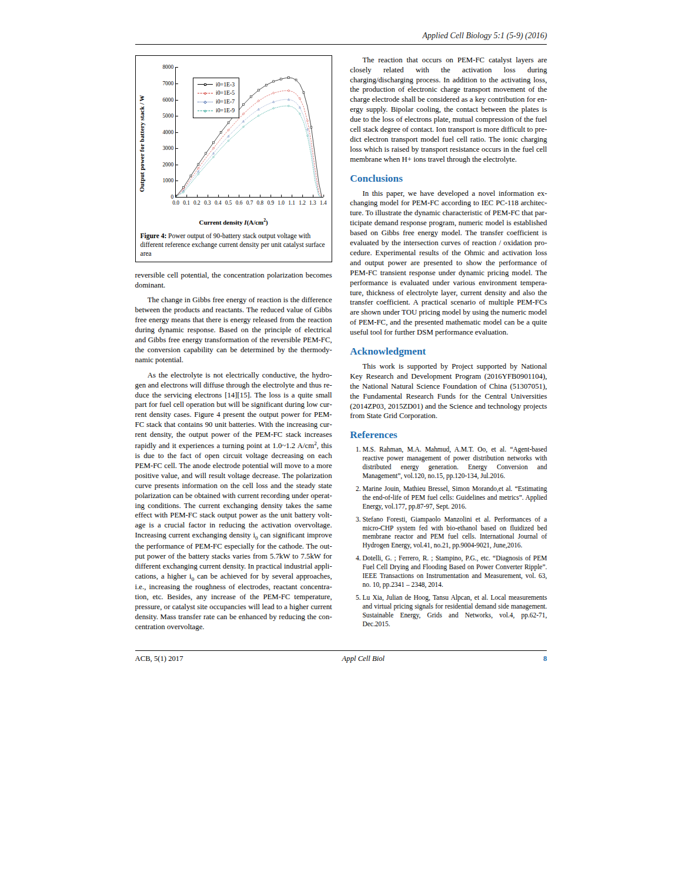Applied Cell Biology 5:1 (5-9) (2016)
Output power for battery stack / W
8000 7000 6000 5000 4000 3000 2000 1000 0 0.0 0.1 0.2 0.3 0.4 0.5 0.6 0.7 0.8 0.9 1.0 1.1 1.2 1.3 1.4
i0=1E-3
i0=1E-5
i0=1E-7
i0=1E-9
Current density I(A/cm2)
Figure 4: Power output of 90-battery stack output voltage with different reference exchange current density per unit catalyst surface area
reversible cell potential, the concentration polarization becomes dominant.
The change in Gibbs free energy of reaction is the difference between the products and reactants. The reduced value of Gibbs free energy means that there is energy released from the reaction during dynamic response. Based on the principle of electrical and Gibbs free energy transformation of the reversible PEM-FC, the conversion capability can be determined by the thermodynamic potential.
As the electrolyte is not electrically conductive, the hydrogen and electrons will diffuse through the electrolyte and thus reduce the servicing electrons [14][15]. The loss is a quite small part for fuel cell operation but will be significant during low current density cases. Figure 4 present the output power for PEM-FC stack that contains 90 unit batteries. With the increasing current density, the output power of the PEM-FC stack increases rapidly and it experiences a turning point at 1.0~1.2 A/cm2, this is due to the fact of open circuit voltage decreasing on each PEM-FC cell. The anode electrode potential will move to a more positive value, and will result voltage decrease. The polarization curve presents information on the cell loss and the steady state polarization can be obtained with current recording under operating conditions. The current exchanging density takes the same effect with PEM-FC stack output power as the unit battery voltage is a crucial factor in reducing the activation overvoltage. Increasing current exchanging density i0 can significant improve the performance of PEM-FC especially for the cathode. The output power of the battery stacks varies from 5.7kW to 7.5kW for different exchanging current density. In practical industrial applications, a higher i0 can be achieved for by several approaches, i.e., increasing the roughness of electrodes, reactant concentration, etc. Besides, any increase of the PEM-FC temperature, pressure, or catalyst site occupancies will lead to a higher current density. Mass transfer rate can be enhanced by reducing the concentration overvoltage.
The reaction that occurs on PEM-FC catalyst layers are closely related with the activation loss during charging/discharging process. In addition to the activating loss, the production of electronic charge transport movement of the charge electrode shall be considered as a key contribution for energy supply. Bipolar cooling, the contact between the plates is due to the loss of electrons plate, mutual compression of the fuel cell stack degree of contact. Ion transport is more difficult to predict electron transport model fuel cell ratio. The ionic charging loss which is raised by transport resistance occurs in the fuel cell membrane when H+ ions travel through the electrolyte.
Conclusions
In this paper, we have developed a novel information exchanging model for PEM-FC according to IEC PC-118 architecture. To illustrate the dynamic characteristic of PEM-FC that participate demand response program, numeric model is established based on Gibbs free energy model. The transfer coefficient is evaluated by the intersection curves of reaction / oxidation procedure. Experimental results of the Ohmic and activation loss and output power are presented to show the performance of PEM-FC transient response under dynamic pricing model. The performance is evaluated under various environment temperature, thickness of electrolyte layer, current density and also the transfer coefficient. A practical scenario of multiple PEM-FCs are shown under TOU pricing model by using the numeric model of PEM-FC, and the presented mathematic model can be a quite useful tool for further DSM performance evaluation.
Acknowledgment
This work is supported by Project supported by National Key Research and Development Program (2016YFB0901104), the National Natural Science Foundation of China (51307051), the Fundamental Research Funds for the Central Universities (2014ZP03, 2015ZD01) and the Science and technology projects from State Grid Corporation.
References
M.S. Rahman, M.A. Mahmud, A.M.T. Oo, et al. “Agent-based reactive power management of power distribution networks with distributed energy generation. Energy Conversion and Management”, vol.120, no.15, pp.120-134, Jul.2016.
Marine Jouin, Mathieu Bressel, Simon Morando,et al. “Estimating the end-of-life of PEM fuel cells: Guidelines and metrics”. Applied Energy, vol.177, pp.87-97, Sept. 2016.
Stefano Foresti, Giampaolo Manzolini et al. Performances of a micro-CHP system fed with bio-ethanol based on fluidized bed membrane reactor and PEM fuel cells. International Journal of Hydrogen Energy, vol.41, no.21, pp.9004-9021, June,2016.
Dotelli, G. ; Ferrero, R. ; Stampino, P.G., etc. “Diagnosis of PEM Fuel Cell Drying and Flooding Based on Power Converter Ripple”. IEEE Transactions on Instrumentation and Measurement, vol. 63, no. 10, pp.2341 – 2348, 2014.
Lu Xia, Julian de Hoog, Tansu Alpcan, et al. Local measurements and virtual pricing signals for residential demand side management. Sustainable Energy, Grids and Networks, vol.4, pp.62-71, Dec.2015.
ACB, 5(1) 2017
Appl Cell Biol
8